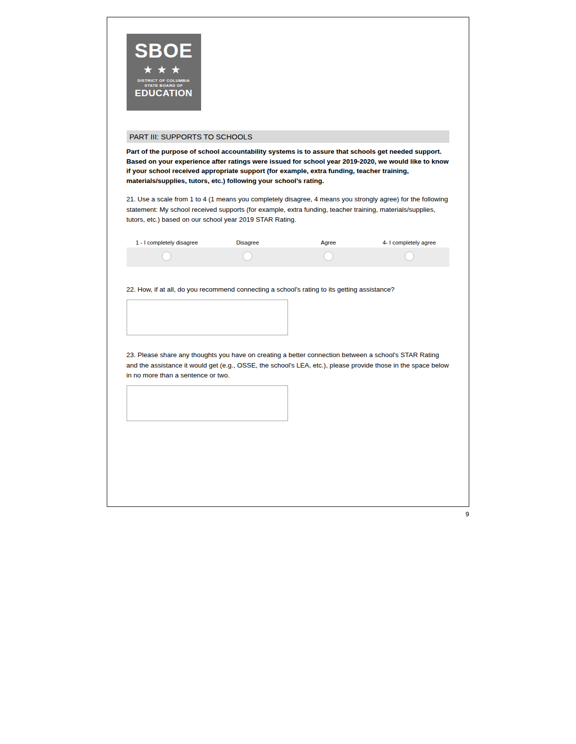SBOE
★★★
DISTRICT OF COLUMBIA
STATE BOARD OF
EDUCATION
PART III: SUPPORTS TO SCHOOLS
Part of the purpose of school accountability systems is to assure that schools get needed support. Based on your experience after ratings were issued for school year 2019-2020, we would like to know if your school received appropriate support (for example, extra funding, teacher training, materials/supplies, tutors, etc.) following your school’s rating.
21. Use a scale from 1 to 4 (1 means you completely disagree, 4 means you strongly agree) for the following statement: My school received supports (for example, extra funding, teacher training, materials/supplies, tutors, etc.) based on our school year 2019 STAR Rating.
1 - I completely disagree
Disagree
Agree
4- I completely agree
22. How, if at all, do you recommend connecting a school's rating to its getting assistance?
23. Please share any thoughts you have on creating a better connection between a school's STAR Rating and the assistance it would get (e.g., OSSE, the school's LEA, etc.), please provide those in the space below in no more than a sentence or two.
9